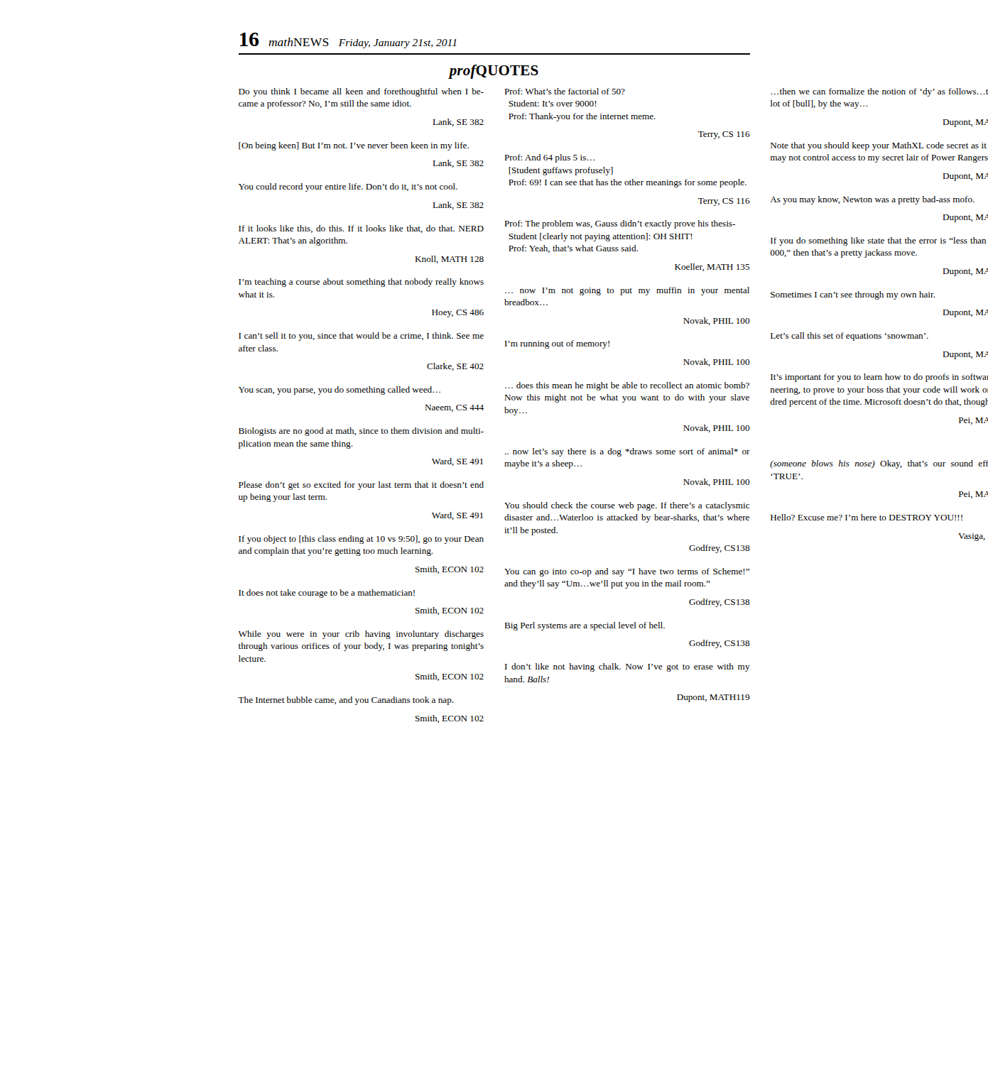16 math NEWS Friday, January 21st, 2011
prof QUOTES
Do you think I became all keen and forethoughtful when I became a professor? No, I’m still the same idiot.
Lank, SE 382
[On being keen] But I’m not. I’ve never been keen in my life.
Lank, SE 382
You could record your entire life. Don’t do it, it’s not cool.
Lank, SE 382
If it looks like this, do this. If it looks like that, do that. NERD ALERT: That’s an algorithm.
Knoll, MATH 128
I’m teaching a course about something that nobody really knows what it is.
Hoey, CS 486
I can’t sell it to you, since that would be a crime, I think. See me after class.
Clarke, SE 402
You scan, you parse, you do something called weed…
Naeem, CS 444
Biologists are no good at math, since to them division and multiplication mean the same thing.
Ward, SE 491
Please don’t get so excited for your last term that it doesn’t end up being your last term.
Ward, SE 491
If you object to [this class ending at 10 vs 9:50], go to your Dean and complain that you’re getting too much learning.
Smith, ECON 102
It does not take courage to be a mathematician!
Smith, ECON 102
While you were in your crib having involuntary discharges through various orifices of your body, I was preparing tonight’s lecture.
Smith, ECON 102
The Internet bubble came, and you Canadians took a nap.
Smith, ECON 102
Prof: What’s the factorial of 50? Student: It’s over 9000! Prof: Thank-you for the internet meme.
Terry, CS 116
Prof: And 64 plus 5 is… [Student guffaws profusely] Prof: 69! I can see that has the other meanings for some people.
Terry, CS 116
Prof: The problem was, Gauss didn’t exactly prove his thesis- Student [clearly not paying attention]: OH SHIT! Prof: Yeah, that’s what Gauss said.
Koeller, MATH 135
… now I’m not going to put my muffin in your mental breadbox…
Novak, PHIL 100
I’m running out of memory!
Novak, PHIL 100
… does this mean he might be able to recollect an atomic bomb? Now this might not be what you want to do with your slave boy…
Novak, PHIL 100
.. now let’s say there is a dog *draws some sort of animal* or maybe it’s a sheep…
Novak, PHIL 100
You should check the course web page. If there’s a cataclysmic disaster and…Waterloo is attacked by bear-sharks, that’s where it’ll be posted.
Godfrey, CS138
You can go into co-op and say “I have two terms of Scheme!” and they’ll say “Um…we’ll put you in the mail room.”
Godfrey, CS138
Big Perl systems are a special level of hell.
Godfrey, CS138
I don’t like not having chalk. Now I’ve got to erase with my hand. Balls!
Dupont, MATH119
…then we can formalize the notion of ‘dy’ as follows…this is a lot of [bull], by the way…
Dupont, MATH119
Note that you should keep your MathXL code secret as it may or may not control access to my secret lair of Power Rangers toys.
Dupont, MATH119
As you may know, Newton was a pretty bad-ass mofo.
Dupont, MATH119
If you do something like state that the error is “less than 10 000 000,” then that’s a pretty jackass move.
Dupont, MATH119
Sometimes I can’t see through my own hair.
Dupont, MATH119
Let’s call this set of equations ‘snowman’.
Dupont, MATH119
It’s important for you to learn how to do proofs in software engineering, to prove to your boss that your code will work one hundred percent of the time. Microsoft doesn’t do that, though.
Pei, MATH135
(someone blows his nose) Okay, that’s our sound effect for ‘TRUE’.
Pei, MATH135
Hello? Excuse me? I’m here to DESTROY YOU!!!
Vasiga, CS 241